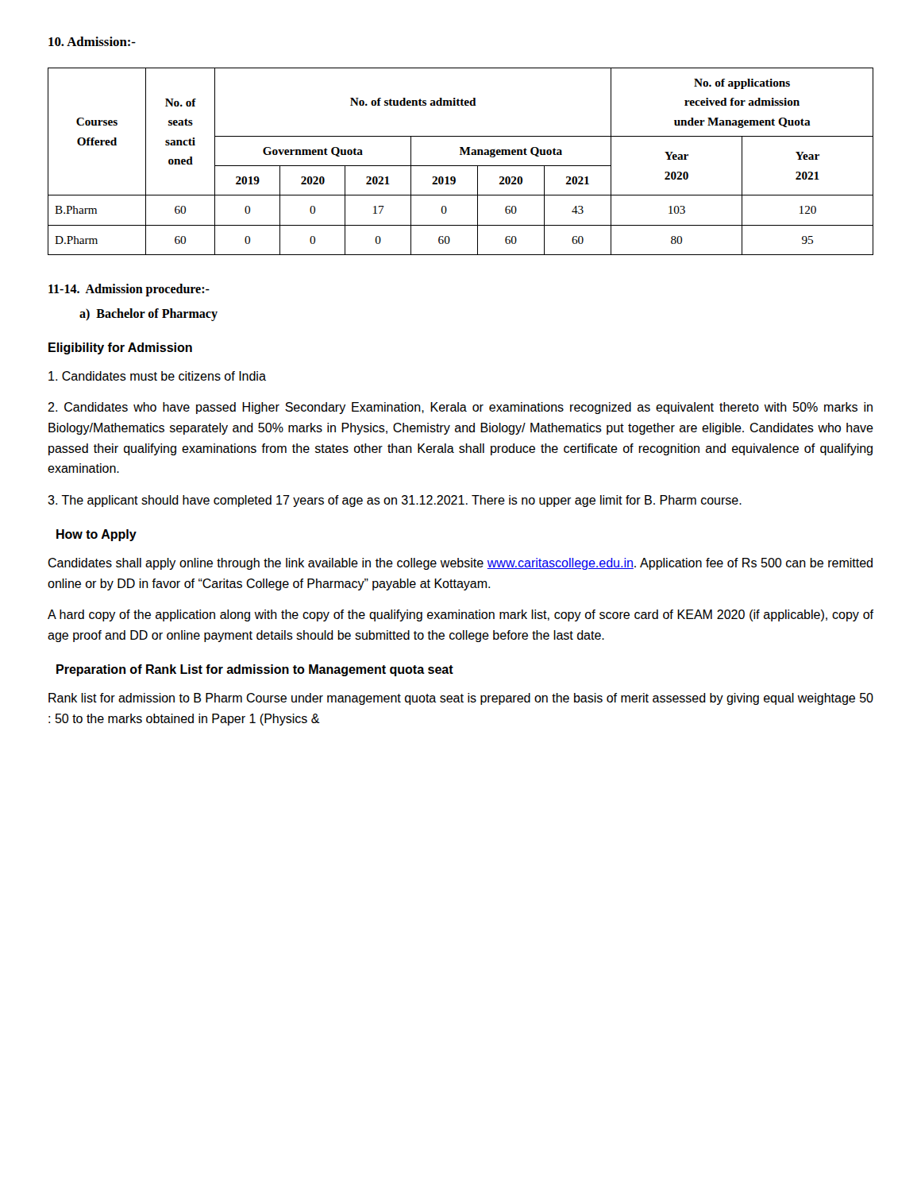10. Admission:-
| Courses Offered | No. of seats sancti oned | No. of students admitted | No. of applications received for admission under Management Quota |
| --- | --- | --- | --- |
| Government Quota | Management Quota | Year 2020 | Year 2021 |
| 2019 | 2020 | 2021 | 2019 | 2020 | 2021 |
| B.Pharm | 60 | 0 | 0 | 17 | 0 | 60 | 43 | 103 | 120 |
| D.Pharm | 60 | 0 | 0 | 0 | 60 | 60 | 60 | 80 | 95 |
11-14. Admission procedure:-
a) Bachelor of Pharmacy
Eligibility for Admission
1. Candidates must be citizens of India
2. Candidates who have passed Higher Secondary Examination, Kerala or examinations recognized as equivalent thereto with 50% marks in Biology/Mathematics separately and 50% marks in Physics, Chemistry and Biology/ Mathematics put together are eligible. Candidates who have passed their qualifying examinations from the states other than Kerala shall produce the certificate of recognition and equivalence of qualifying examination.
3. The applicant should have completed 17 years of age as on 31.12.2021. There is no upper age limit for B. Pharm course.
How to Apply
Candidates shall apply online through the link available in the college website www.caritascollege.edu.in. Application fee of Rs 500 can be remitted online or by DD in favor of “Caritas College of Pharmacy” payable at Kottayam.
A hard copy of the application along with the copy of the qualifying examination mark list, copy of score card of KEAM 2020 (if applicable), copy of age proof and DD or online payment details should be submitted to the college before the last date.
Preparation of Rank List for admission to Management quota seat
Rank list for admission to B Pharm Course under management quota seat is prepared on the basis of merit assessed by giving equal weightage 50 : 50 to the marks obtained in Paper 1 (Physics &